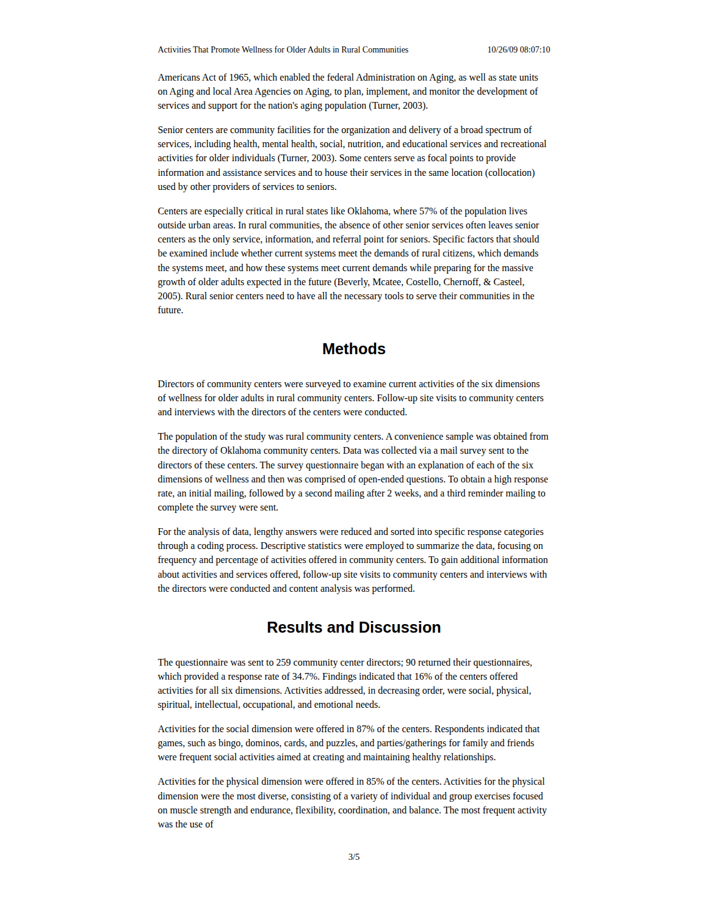Activities That Promote Wellness for Older Adults in Rural Communities 10/26/09 08:07:10
Americans Act of 1965, which enabled the federal Administration on Aging, as well as state units on Aging and local Area Agencies on Aging, to plan, implement, and monitor the development of services and support for the nation's aging population (Turner, 2003).
Senior centers are community facilities for the organization and delivery of a broad spectrum of services, including health, mental health, social, nutrition, and educational services and recreational activities for older individuals (Turner, 2003). Some centers serve as focal points to provide information and assistance services and to house their services in the same location (collocation) used by other providers of services to seniors.
Centers are especially critical in rural states like Oklahoma, where 57% of the population lives outside urban areas. In rural communities, the absence of other senior services often leaves senior centers as the only service, information, and referral point for seniors. Specific factors that should be examined include whether current systems meet the demands of rural citizens, which demands the systems meet, and how these systems meet current demands while preparing for the massive growth of older adults expected in the future (Beverly, Mcatee, Costello, Chernoff, & Casteel, 2005). Rural senior centers need to have all the necessary tools to serve their communities in the future.
Methods
Directors of community centers were surveyed to examine current activities of the six dimensions of wellness for older adults in rural community centers. Follow-up site visits to community centers and interviews with the directors of the centers were conducted.
The population of the study was rural community centers. A convenience sample was obtained from the directory of Oklahoma community centers. Data was collected via a mail survey sent to the directors of these centers. The survey questionnaire began with an explanation of each of the six dimensions of wellness and then was comprised of open-ended questions. To obtain a high response rate, an initial mailing, followed by a second mailing after 2 weeks, and a third reminder mailing to complete the survey were sent.
For the analysis of data, lengthy answers were reduced and sorted into specific response categories through a coding process. Descriptive statistics were employed to summarize the data, focusing on frequency and percentage of activities offered in community centers. To gain additional information about activities and services offered, follow-up site visits to community centers and interviews with the directors were conducted and content analysis was performed.
Results and Discussion
The questionnaire was sent to 259 community center directors; 90 returned their questionnaires, which provided a response rate of 34.7%. Findings indicated that 16% of the centers offered activities for all six dimensions. Activities addressed, in decreasing order, were social, physical, spiritual, intellectual, occupational, and emotional needs.
Activities for the social dimension were offered in 87% of the centers. Respondents indicated that games, such as bingo, dominos, cards, and puzzles, and parties/gatherings for family and friends were frequent social activities aimed at creating and maintaining healthy relationships.
Activities for the physical dimension were offered in 85% of the centers. Activities for the physical dimension were the most diverse, consisting of a variety of individual and group exercises focused on muscle strength and endurance, flexibility, coordination, and balance. The most frequent activity was the use of
3/5